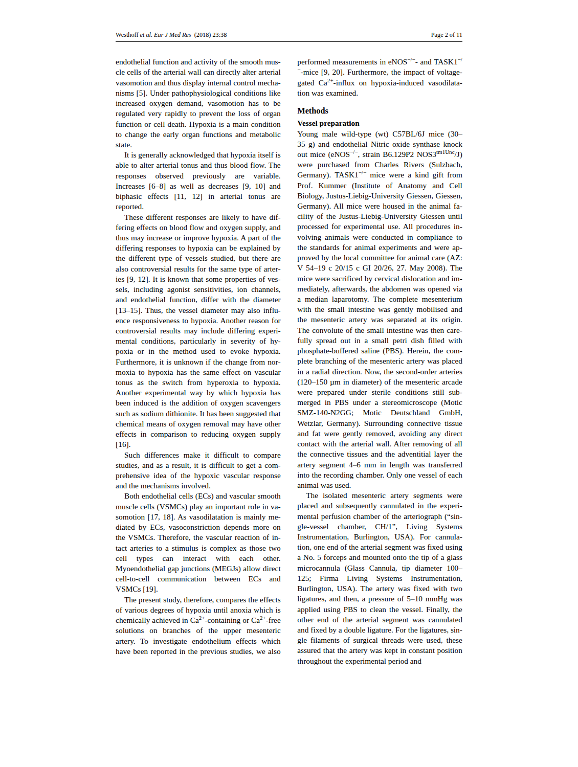Westhoff et al. Eur J Med Res (2018) 23:38
Page 2 of 11
endothelial function and activity of the smooth muscle cells of the arterial wall can directly alter arterial vasomotion and thus display internal control mechanisms [5]. Under pathophysiological conditions like increased oxygen demand, vasomotion has to be regulated very rapidly to prevent the loss of organ function or cell death. Hypoxia is a main condition to change the early organ functions and metabolic state.
It is generally acknowledged that hypoxia itself is able to alter arterial tonus and thus blood flow. The responses observed previously are variable. Increases [6–8] as well as decreases [9, 10] and biphasic effects [11, 12] in arterial tonus are reported.
These different responses are likely to have differing effects on blood flow and oxygen supply, and thus may increase or improve hypoxia. A part of the differing responses to hypoxia can be explained by the different type of vessels studied, but there are also controversial results for the same type of arteries [9, 12]. It is known that some properties of vessels, including agonist sensitivities, ion channels, and endothelial function, differ with the diameter [13–15]. Thus, the vessel diameter may also influence responsiveness to hypoxia. Another reason for controversial results may include differing experimental conditions, particularly in severity of hypoxia or in the method used to evoke hypoxia. Furthermore, it is unknown if the change from normoxia to hypoxia has the same effect on vascular tonus as the switch from hyperoxia to hypoxia. Another experimental way by which hypoxia has been induced is the addition of oxygen scavengers such as sodium dithionite. It has been suggested that chemical means of oxygen removal may have other effects in comparison to reducing oxygen supply [16].
Such differences make it difficult to compare studies, and as a result, it is difficult to get a comprehensive idea of the hypoxic vascular response and the mechanisms involved.
Both endothelial cells (ECs) and vascular smooth muscle cells (VSMCs) play an important role in vasomotion [17, 18]. As vasodilatation is mainly mediated by ECs, vasoconstriction depends more on the VSMCs. Therefore, the vascular reaction of intact arteries to a stimulus is complex as those two cell types can interact with each other. Myoendothelial gap junctions (MEGJs) allow direct cell-to-cell communication between ECs and VSMCs [19].
The present study, therefore, compares the effects of various degrees of hypoxia until anoxia which is chemically achieved in Ca2+-containing or Ca2+-free solutions on branches of the upper mesenteric artery. To investigate endothelium effects which have been reported in the previous studies, we also performed measurements in eNOS−/−- and TASK1−/−-mice [9, 20]. Furthermore, the impact of voltage-gated Ca2+-influx on hypoxia-induced vasodilatation was examined.
Methods
Vessel preparation
Young male wild-type (wt) C57BL/6J mice (30–35 g) and endothelial Nitric oxide synthase knock out mice (eNOS−/−, strain B6.129P2 NOS3tm1Unc/J) were purchased from Charles Rivers (Sulzbach, Germany). TASK1−/− mice were a kind gift from Prof. Kummer (Institute of Anatomy and Cell Biology, Justus-Liebig-University Giessen, Giessen, Germany). All mice were housed in the animal facility of the Justus-Liebig-University Giessen until processed for experimental use. All procedures involving animals were conducted in compliance to the standards for animal experiments and were approved by the local committee for animal care (AZ: V 54–19 c 20/15 c GI 20/26, 27. May 2008). The mice were sacrificed by cervical dislocation and immediately, afterwards, the abdomen was opened via a median laparotomy. The complete mesenterium with the small intestine was gently mobilised and the mesenteric artery was separated at its origin. The convolute of the small intestine was then carefully spread out in a small petri dish filled with phosphate-buffered saline (PBS). Herein, the complete branching of the mesenteric artery was placed in a radial direction. Now, the second-order arteries (120–150 µm in diameter) of the mesenteric arcade were prepared under sterile conditions still submerged in PBS under a stereomicroscope (Motic SMZ-140-N2GG; Motic Deutschland GmbH, Wetzlar, Germany). Surrounding connective tissue and fat were gently removed, avoiding any direct contact with the arterial wall. After removing of all the connective tissues and the adventitial layer the artery segment 4–6 mm in length was transferred into the recording chamber. Only one vessel of each animal was used.
The isolated mesenteric artery segments were placed and subsequently cannulated in the experimental perfusion chamber of the arteriograph (“single-vessel chamber, CH/1”, Living Systems Instrumentation, Burlington, USA). For cannulation, one end of the arterial segment was fixed using a No. 5 forceps and mounted onto the tip of a glass microcannula (Glass Cannula, tip diameter 100–125; Firma Living Systems Instrumentation, Burlington, USA). The artery was fixed with two ligatures, and then, a pressure of 5–10 mmHg was applied using PBS to clean the vessel. Finally, the other end of the arterial segment was cannulated and fixed by a double ligature. For the ligatures, single filaments of surgical threads were used, these assured that the artery was kept in constant position throughout the experimental period and